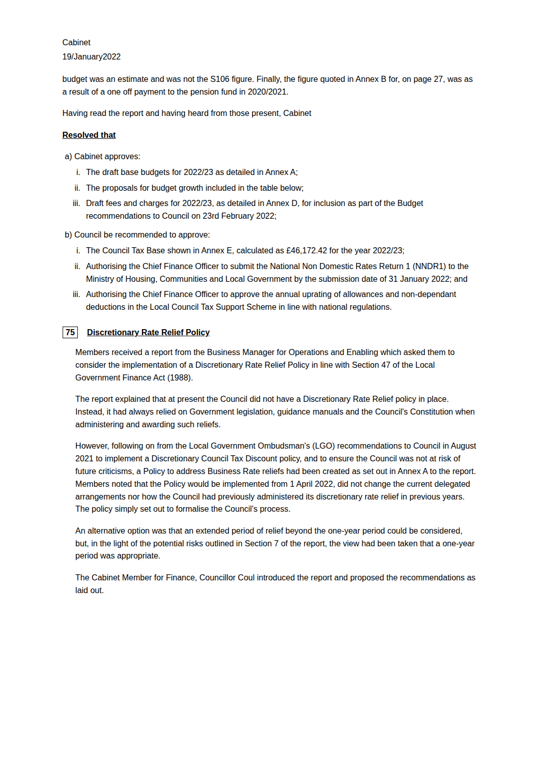Cabinet
19/January2022
budget was an estimate and was not the S106 figure. Finally, the figure quoted in Annex B for, on page 27, was as a result of a one off payment to the pension fund in 2020/2021.
Having read the report and having heard from those present, Cabinet
Resolved that
a) Cabinet approves:
The draft base budgets for 2022/23 as detailed in Annex A;
The proposals for budget growth included in the table below;
Draft fees and charges for 2022/23, as detailed in Annex D, for inclusion as part of the Budget recommendations to Council on 23rd February 2022;
b) Council be recommended to approve:
The Council Tax Base shown in Annex E, calculated as £46,172.42 for the year 2022/23;
Authorising the Chief Finance Officer to submit the National Non Domestic Rates Return 1 (NNDR1) to the Ministry of Housing, Communities and Local Government by the submission date of 31 January 2022; and
Authorising the Chief Finance Officer to approve the annual uprating of allowances and non-dependant deductions in the Local Council Tax Support Scheme in line with national regulations.
75 Discretionary Rate Relief Policy
Members received a report from the Business Manager for Operations and Enabling which asked them to consider the implementation of a Discretionary Rate Relief Policy in line with Section 47 of the Local Government Finance Act (1988).
The report explained that at present the Council did not have a Discretionary Rate Relief policy in place. Instead, it had always relied on Government legislation, guidance manuals and the Council's Constitution when administering and awarding such reliefs.
However, following on from the Local Government Ombudsman's (LGO) recommendations to Council in August 2021 to implement a Discretionary Council Tax Discount policy, and to ensure the Council was not at risk of future criticisms, a Policy to address Business Rate reliefs had been created as set out in Annex A to the report. Members noted that the Policy would be implemented from 1 April 2022, did not change the current delegated arrangements nor how the Council had previously administered its discretionary rate relief in previous years. The policy simply set out to formalise the Council's process.
An alternative option was that an extended period of relief beyond the one-year period could be considered, but, in the light of the potential risks outlined in Section 7 of the report, the view had been taken that a one-year period was appropriate.
The Cabinet Member for Finance, Councillor Coul introduced the report and proposed the recommendations as laid out.